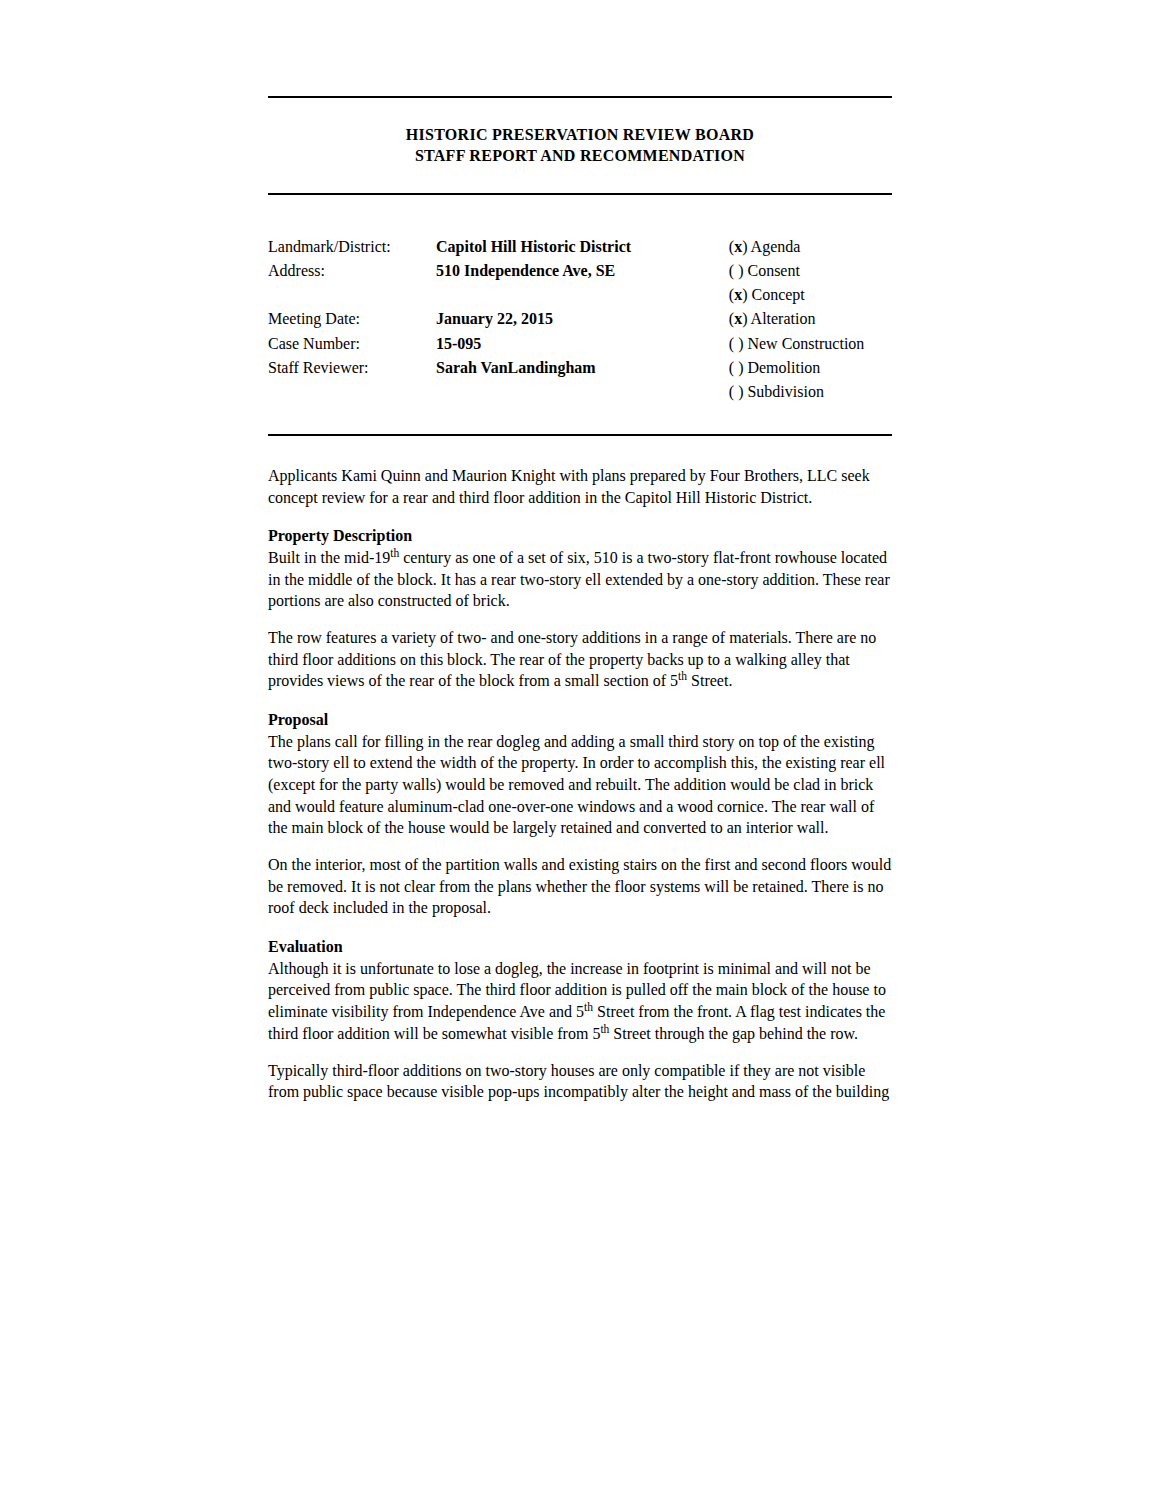HISTORIC PRESERVATION REVIEW BOARD STAFF REPORT AND RECOMMENDATION
| Landmark/District: | Capitol Hill Historic District | ( x ) Agenda |
| Address: | 510 Independence Ave, SE | ( ) Consent |
| | | ( x ) Concept |
| Meeting Date: | January 22, 2015 | ( x ) Alteration |
| Case Number: | 15-095 | ( ) New Construction |
| Staff Reviewer: | Sarah VanLandingham | ( ) Demolition |
| | | ( ) Subdivision |
Applicants Kami Quinn and Maurion Knight with plans prepared by Four Brothers, LLC seek concept review for a rear and third floor addition in the Capitol Hill Historic District.
Property Description
Built in the mid-19th century as one of a set of six, 510 is a two-story flat-front rowhouse located in the middle of the block. It has a rear two-story ell extended by a one-story addition. These rear portions are also constructed of brick.
The row features a variety of two- and one-story additions in a range of materials. There are no third floor additions on this block. The rear of the property backs up to a walking alley that provides views of the rear of the block from a small section of 5th Street.
Proposal
The plans call for filling in the rear dogleg and adding a small third story on top of the existing two-story ell to extend the width of the property. In order to accomplish this, the existing rear ell (except for the party walls) would be removed and rebuilt. The addition would be clad in brick and would feature aluminum-clad one-over-one windows and a wood cornice. The rear wall of the main block of the house would be largely retained and converted to an interior wall.
On the interior, most of the partition walls and existing stairs on the first and second floors would be removed. It is not clear from the plans whether the floor systems will be retained. There is no roof deck included in the proposal.
Evaluation
Although it is unfortunate to lose a dogleg, the increase in footprint is minimal and will not be perceived from public space. The third floor addition is pulled off the main block of the house to eliminate visibility from Independence Ave and 5th Street from the front. A flag test indicates the third floor addition will be somewhat visible from 5th Street through the gap behind the row.
Typically third-floor additions on two-story houses are only compatible if they are not visible from public space because visible pop-ups incompatibly alter the height and mass of the building